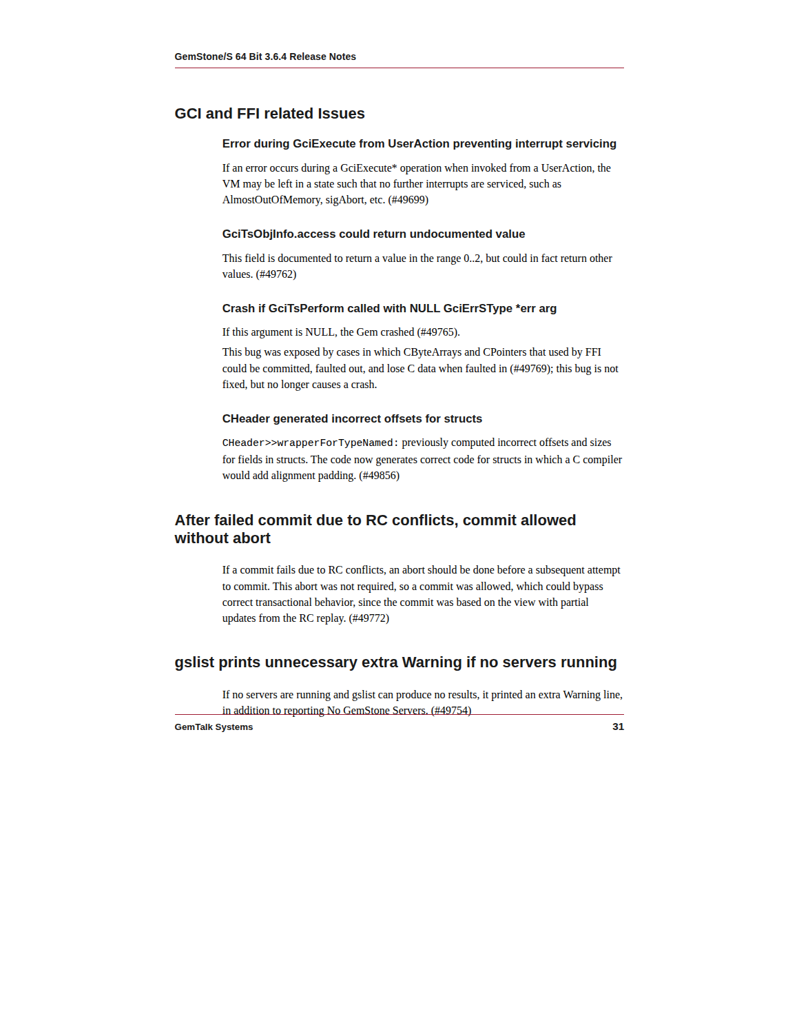GemStone/S 64 Bit 3.6.4 Release Notes
GCI and FFI related Issues
Error during GciExecute from UserAction preventing interrupt servicing
If an error occurs during a GciExecute* operation when invoked from a UserAction, the VM may be left in a state such that no further interrupts are serviced, such as AlmostOutOfMemory, sigAbort, etc. (#49699)
GciTsObjInfo.access could return undocumented value
This field is documented to return a value in the range 0..2, but could in fact return other values. (#49762)
Crash if GciTsPerform called with NULL GciErrSType *err arg
If this argument is NULL, the Gem crashed (#49765).
This bug was exposed by cases in which CByteArrays and CPointers that used by FFI could be committed, faulted out, and lose C data when faulted in (#49769); this bug is not fixed, but no longer causes a crash.
CHeader generated incorrect offsets for structs
CHeader>>wrapperForTypeNamed: previously computed incorrect offsets and sizes for fields in structs. The code now generates correct code for structs in which a C compiler would add alignment padding. (#49856)
After failed commit due to RC conflicts, commit allowed without abort
If a commit fails due to RC conflicts, an abort should be done before a subsequent attempt to commit. This abort was not required, so a commit was allowed, which could bypass correct transactional behavior, since the commit was based on the view with partial updates from the RC replay. (#49772)
gslist prints unnecessary extra Warning if no servers running
If no servers are running and gslist can produce no results, it printed an extra Warning line, in addition to reporting No GemStone Servers. (#49754)
GemTalk Systems 31